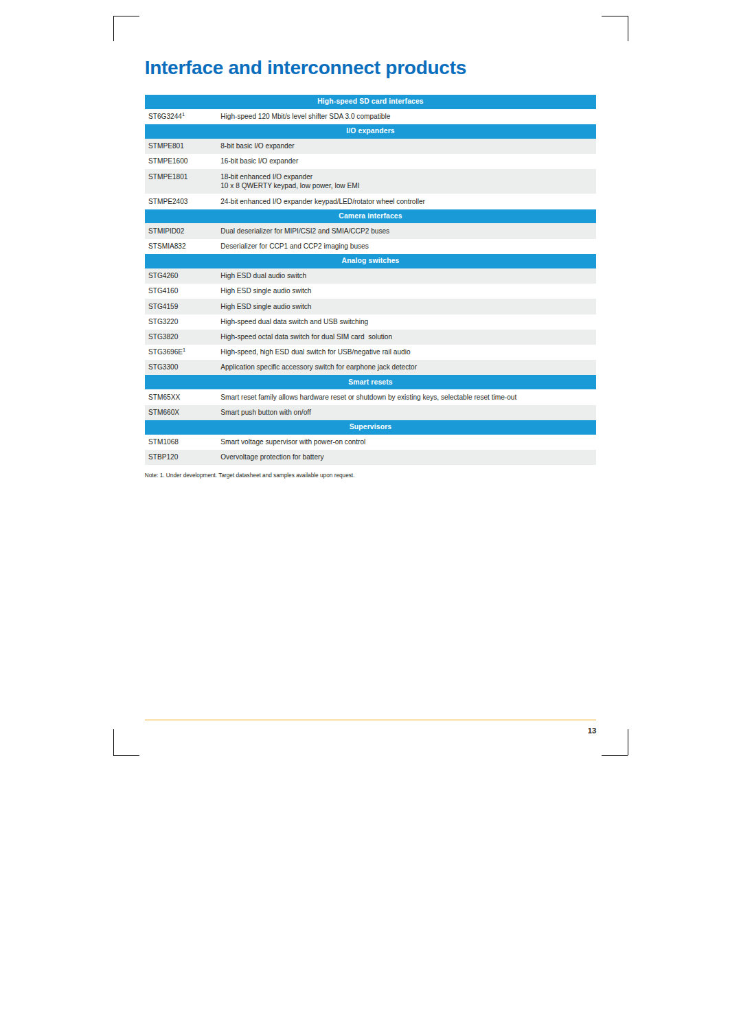Interface and interconnect products
| High-speed SD card interfaces |
| --- |
| ST6G3244 1 | High-speed 120 Mbit/s level shifter SDA 3.0 compatible |
| I/O expanders |
| STMPE801 | 8-bit basic I/O expander |
| STMPE1600 | 16-bit basic I/O expander |
| STMPE1801 | 18-bit enhanced I/O expander 10 x 8 QWERTY keypad, low power, low EMI |
| STMPE2403 | 24-bit enhanced I/O expander keypad/LED/rotator wheel controller |
| Camera interfaces |
| STMIPID02 | Dual deserializer for MIPI/CSI2 and SMIA/CCP2 buses |
| STSMIA832 | Deserializer for CCP1 and CCP2 imaging buses |
| Analog switches |
| STG4260 | High ESD dual audio switch |
| STG4160 | High ESD single audio switch |
| STG4159 | High ESD single audio switch |
| STG3220 | High-speed dual data switch and USB switching |
| STG3820 | High-speed octal data switch for dual SIM card solution |
| STG3696E 1 | High-speed, high ESD dual switch for USB/negative rail audio |
| STG3300 | Application specific accessory switch for earphone jack detector |
| Smart resets |
| STM65XX | Smart reset family allows hardware reset or shutdown by existing keys, selectable reset time-out |
| STM660X | Smart push button with on/off |
| Supervisors |
| STM1068 | Smart voltage supervisor with power-on control |
| STBP120 | Overvoltage protection for battery |
Note: 1. Under development. Target datasheet and samples available upon request.
13